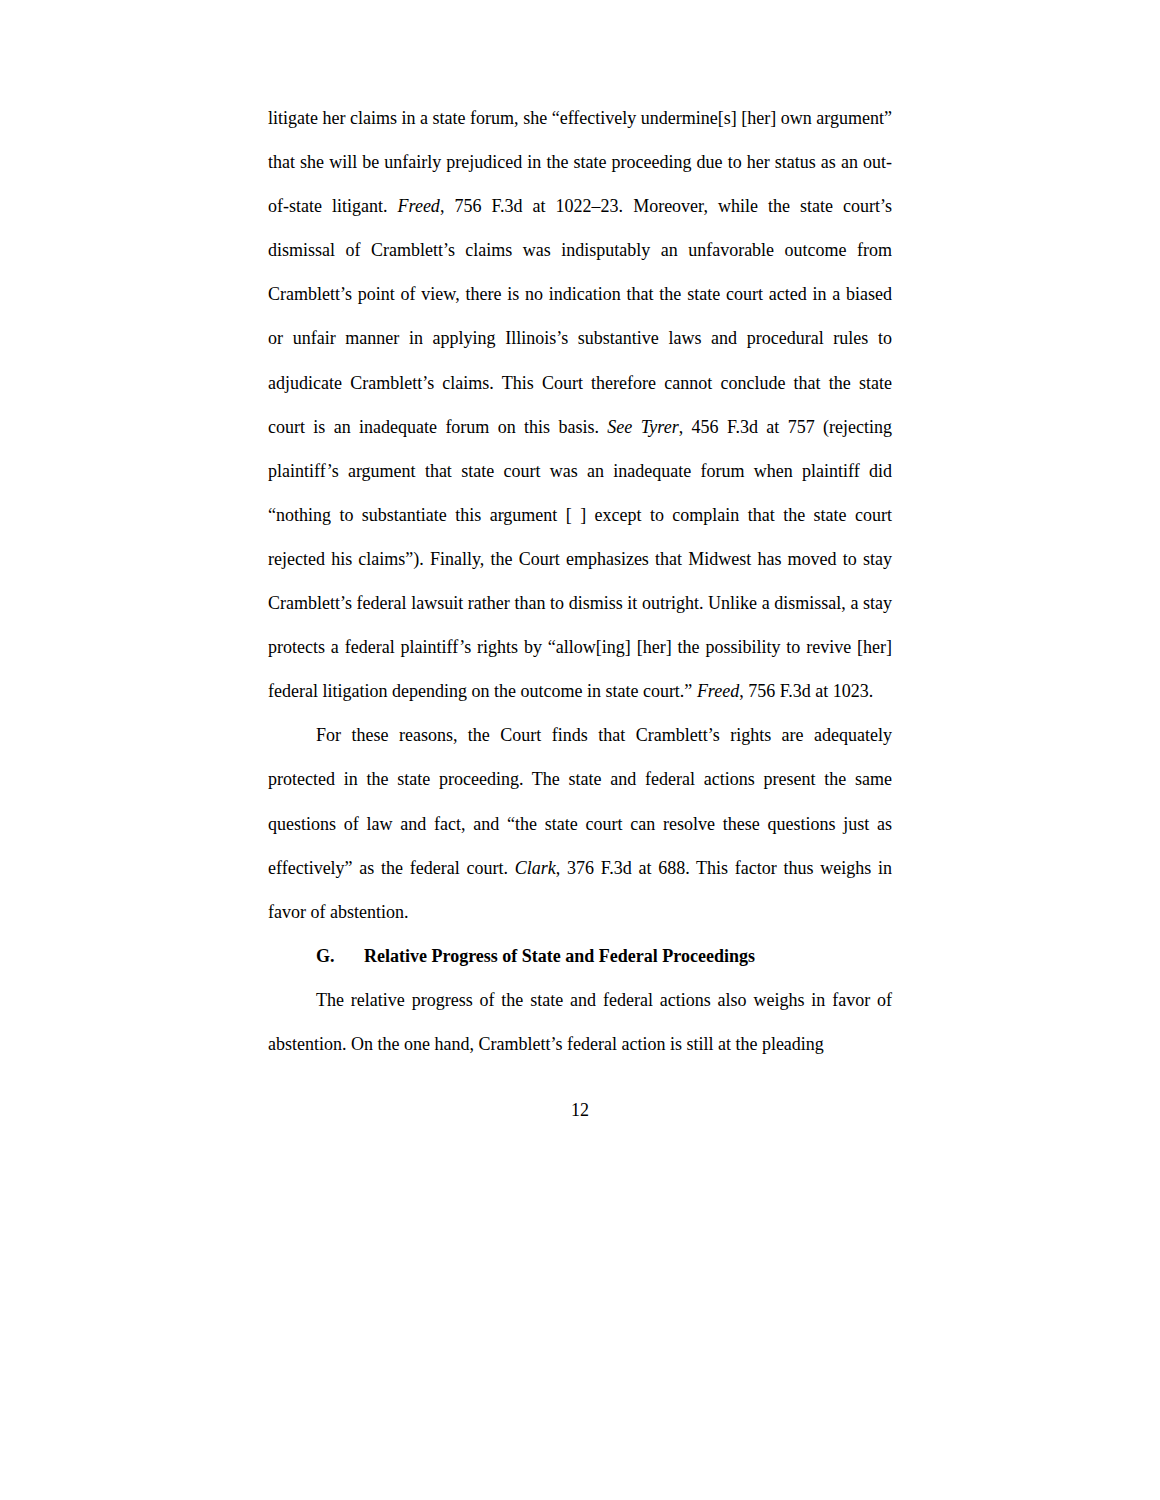litigate her claims in a state forum, she “effectively undermine[s] [her] own argument” that she will be unfairly prejudiced in the state proceeding due to her status as an out-of-state litigant. Freed, 756 F.3d at 1022–23. Moreover, while the state court’s dismissal of Cramblett’s claims was indisputably an unfavorable outcome from Cramblett’s point of view, there is no indication that the state court acted in a biased or unfair manner in applying Illinois’s substantive laws and procedural rules to adjudicate Cramblett’s claims. This Court therefore cannot conclude that the state court is an inadequate forum on this basis. See Tyrer, 456 F.3d at 757 (rejecting plaintiff’s argument that state court was an inadequate forum when plaintiff did “nothing to substantiate this argument [ ] except to complain that the state court rejected his claims”). Finally, the Court emphasizes that Midwest has moved to stay Cramblett’s federal lawsuit rather than to dismiss it outright. Unlike a dismissal, a stay protects a federal plaintiff’s rights by “allow[ing] [her] the possibility to revive [her] federal litigation depending on the outcome in state court.” Freed, 756 F.3d at 1023.
For these reasons, the Court finds that Cramblett’s rights are adequately protected in the state proceeding. The state and federal actions present the same questions of law and fact, and “the state court can resolve these questions just as effectively” as the federal court. Clark, 376 F.3d at 688. This factor thus weighs in favor of abstention.
G. Relative Progress of State and Federal Proceedings
The relative progress of the state and federal actions also weighs in favor of abstention. On the one hand, Cramblett’s federal action is still at the pleading
12